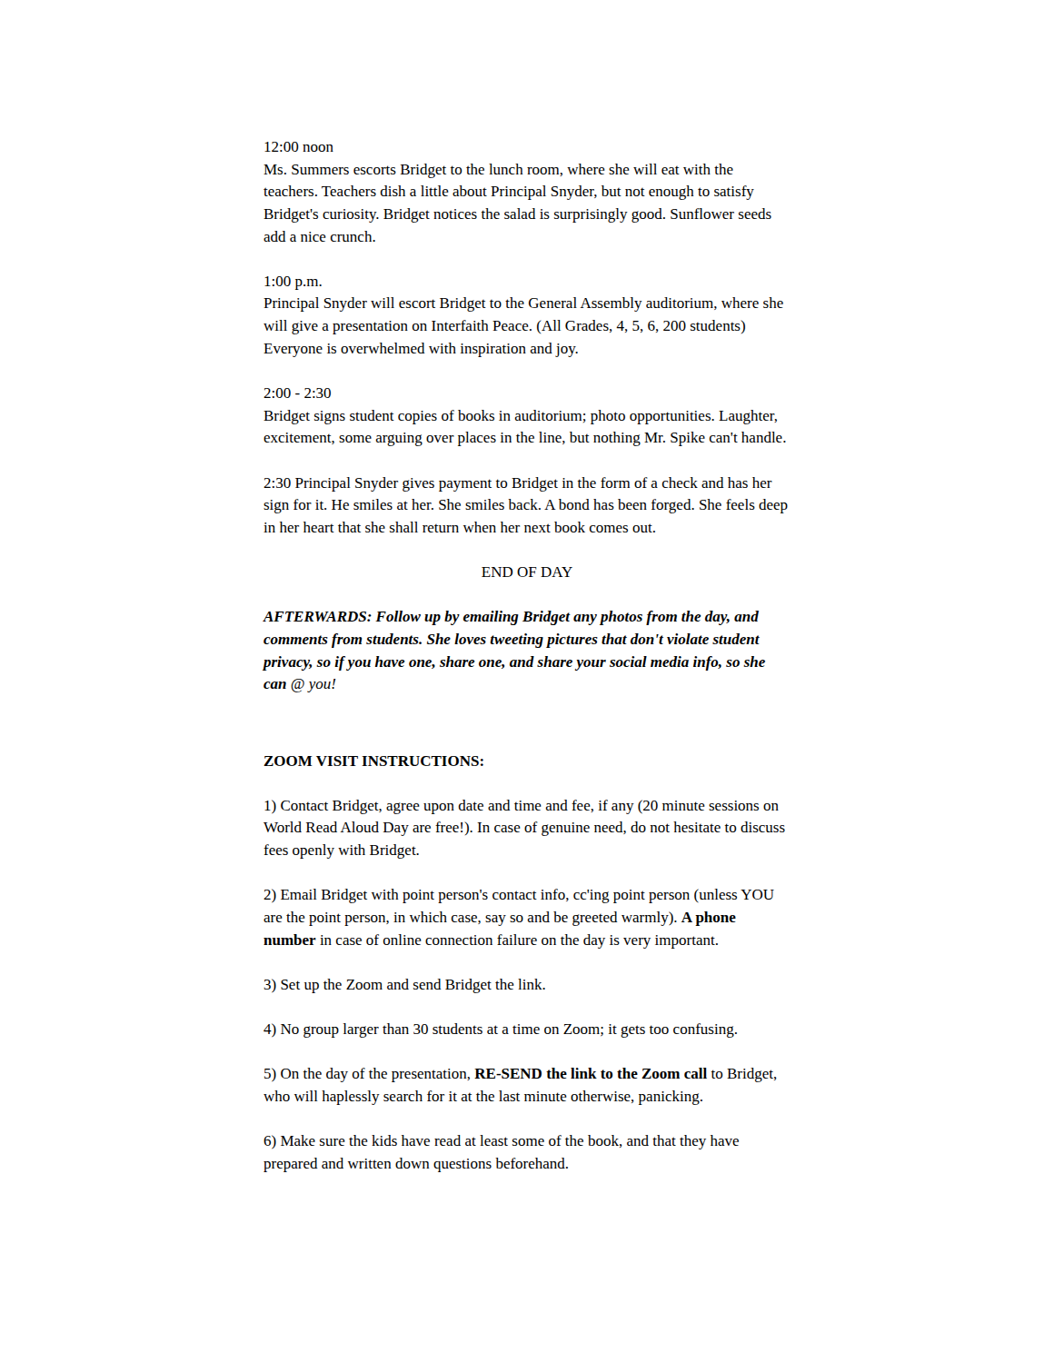12:00 noon
Ms. Summers escorts Bridget to the lunch room, where she will eat with the teachers. Teachers dish a little about Principal Snyder, but not enough to satisfy Bridget's curiosity. Bridget notices the salad is surprisingly good. Sunflower seeds add a nice crunch.
1:00 p.m.
Principal Snyder will escort Bridget to the General Assembly auditorium, where she will give a presentation on Interfaith Peace. (All Grades, 4, 5, 6, 200 students) Everyone is overwhelmed with inspiration and joy.
2:00 - 2:30
Bridget signs student copies of books in auditorium; photo opportunities. Laughter, excitement, some arguing over places in the line, but nothing Mr. Spike can't handle.
2:30 Principal Snyder gives payment to Bridget in the form of a check and has her sign for it. He smiles at her. She smiles back. A bond has been forged. She feels deep in her heart that she shall return when her next book comes out.
END OF DAY
AFTERWARDS: Follow up by emailing Bridget any photos from the day, and comments from students. She loves tweeting pictures that don't violate student privacy, so if you have one, share one, and share your social media info, so she can @ you!
ZOOM VISIT INSTRUCTIONS:
1) Contact Bridget, agree upon date and time and fee, if any (20 minute sessions on World Read Aloud Day are free!). In case of genuine need, do not hesitate to discuss fees openly with Bridget.
2) Email Bridget with point person's contact info, cc'ing point person (unless YOU are the point person, in which case, say so and be greeted warmly). A phone number in case of online connection failure on the day is very important.
3) Set up the Zoom and send Bridget the link.
4) No group larger than 30 students at a time on Zoom; it gets too confusing.
5) On the day of the presentation, RE-SEND the link to the Zoom call to Bridget, who will haplessly search for it at the last minute otherwise, panicking.
6) Make sure the kids have read at least some of the book, and that they have prepared and written down questions beforehand.